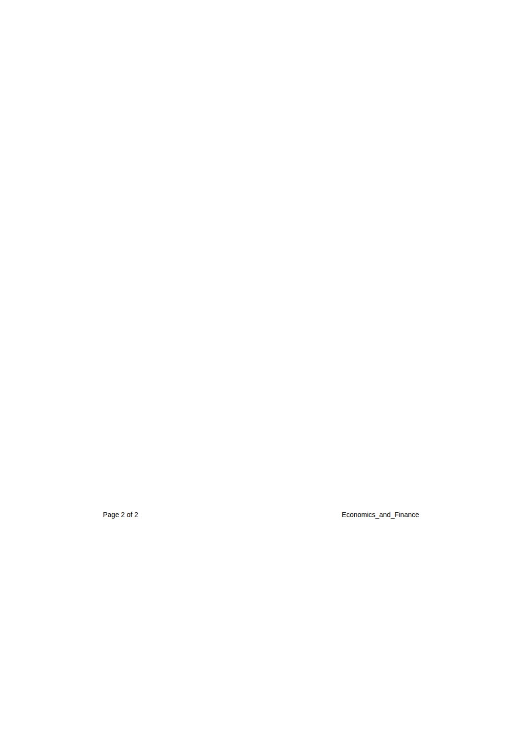Page 2 of 2 Economics_and_Finance